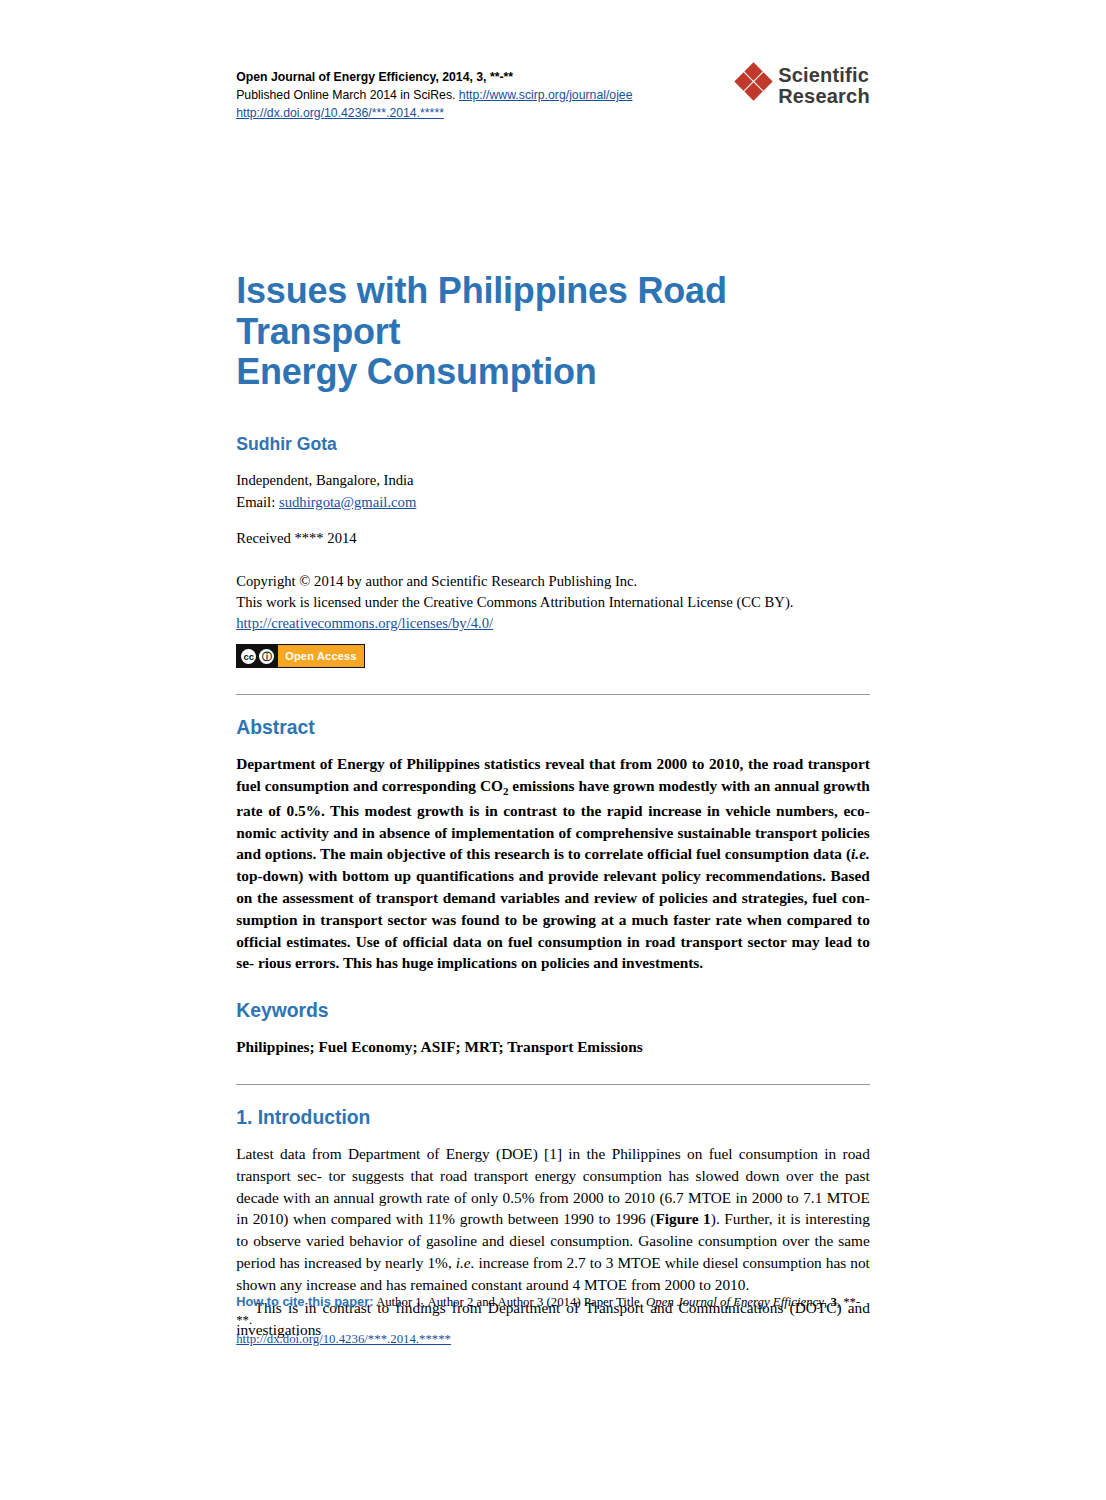Open Journal of Energy Efficiency, 2014, 3, **-**
Published Online March 2014 in SciRes. http://www.scirp.org/journal/ojee
http://dx.doi.org/10.4236/***.2014.*****
Scientific
Research
Issues with Philippines Road Transport
Energy Consumption
Sudhir Gota
Independent, Bangalore, India
Email: sudhirgota@gmail.com
Received **** 2014
Copyright © 2014 by author and Scientific Research Publishing Inc.
This work is licensed under the Creative Commons Attribution International License (CC BY).
http://creativecommons.org/licenses/by/4.0/
cc
ⓘ
Open Access
Abstract
Department of Energy of Philippines statistics reveal that from 2000 to 2010, the road transport fuel consumption and corresponding CO2 emissions have grown modestly with an annual growth rate of 0.5%. This modest growth is in contrast to the rapid increase in vehicle numbers, economic activity and in absence of implementation of comprehensive sustainable transport policies and options. The main objective of this research is to correlate official fuel consumption data (i.e. top-down) with bottom up quantifications and provide relevant policy recommendations. Based on the assessment of transport demand variables and review of policies and strategies, fuel con- sumption in transport sector was found to be growing at a much faster rate when compared to official estimates. Use of official data on fuel consumption in road transport sector may lead to se- rious errors. This has huge implications on policies and investments.
Keywords
Philippines; Fuel Economy; ASIF; MRT; Transport Emissions
1. Introduction
Latest data from Department of Energy (DOE) [1] in the Philippines on fuel consumption in road transport sec- tor suggests that road transport energy consumption has slowed down over the past decade with an annual growth rate of only 0.5% from 2000 to 2010 (6.7 MTOE in 2000 to 7.1 MTOE in 2010) when compared with 11% growth between 1990 to 1996 (Figure 1). Further, it is interesting to observe varied behavior of gasoline and diesel consumption. Gasoline consumption over the same period has increased by nearly 1%, i.e. increase from 2.7 to 3 MTOE while diesel consumption has not shown any increase and has remained constant around 4 MTOE from 2000 to 2010.
This is in contrast to findings from Department of Transport and Communications (DOTC) and investigations
How to cite this paper: Author 1, Author 2 and Author 3 (2014) Paper Title. Open Journal of Energy Efficiency, 3, **-**.
http://dx.doi.org/10.4236/***.2014.*****